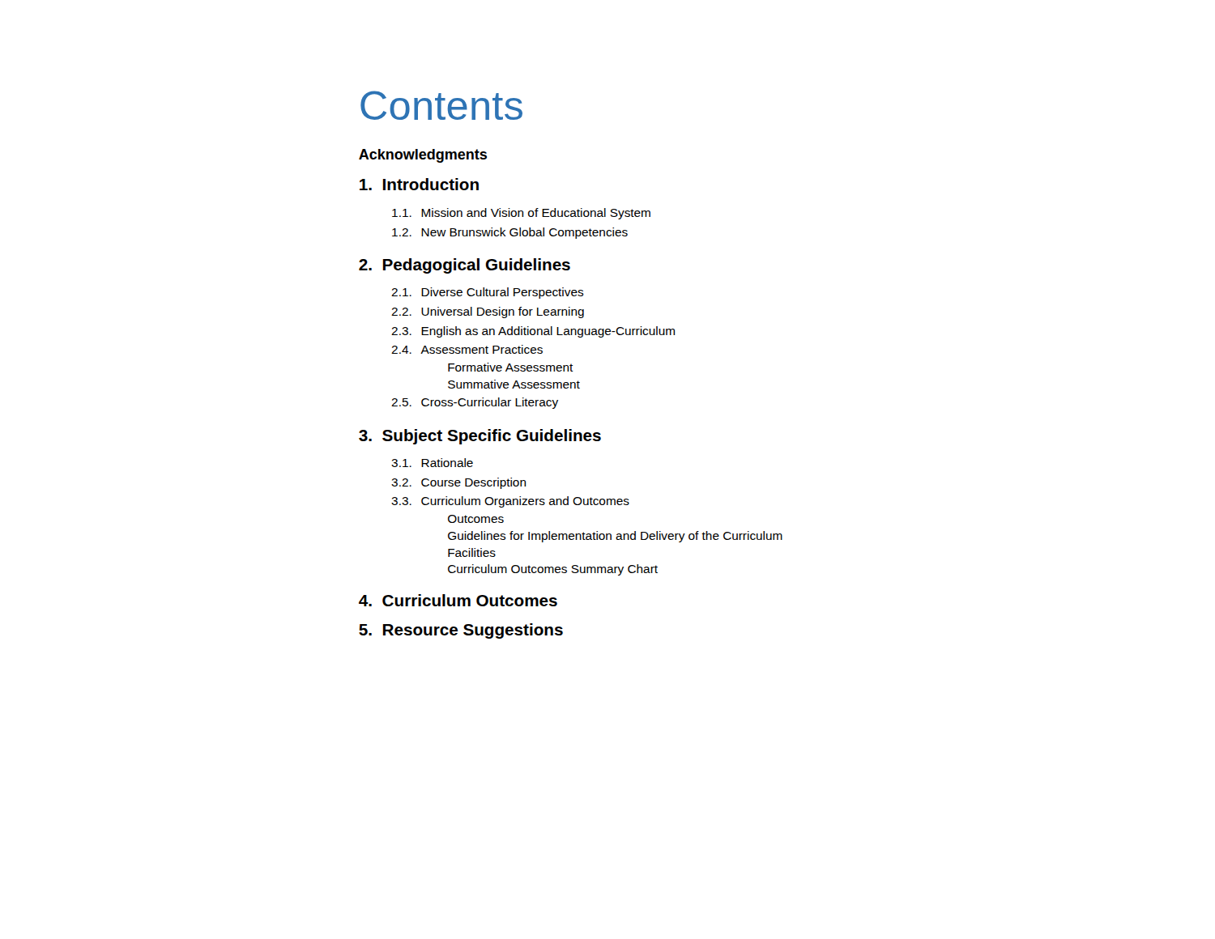Contents
Acknowledgments
1. Introduction
1.1. Mission and Vision of Educational System
1.2. New Brunswick Global Competencies
2. Pedagogical Guidelines
2.1. Diverse Cultural Perspectives
2.2. Universal Design for Learning
2.3. English as an Additional Language-Curriculum
2.4. Assessment Practices
Formative Assessment
Summative Assessment
2.5. Cross-Curricular Literacy
3. Subject Specific Guidelines
3.1. Rationale
3.2. Course Description
3.3. Curriculum Organizers and Outcomes
Outcomes
Guidelines for Implementation and Delivery of the Curriculum
Facilities
Curriculum Outcomes Summary Chart
4. Curriculum Outcomes
5. Resource Suggestions